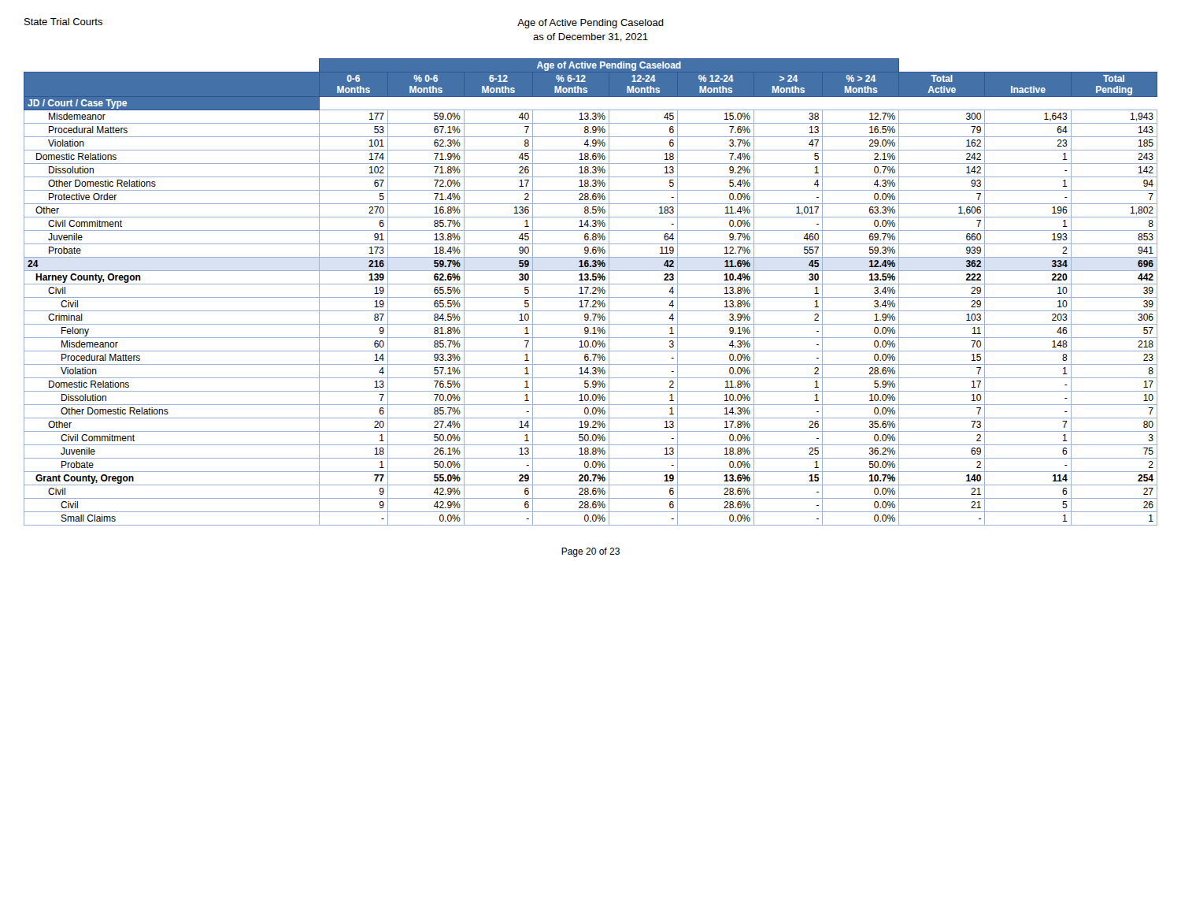State Trial Courts
Age of Active Pending Caseload
as of December 31, 2021
| | Age of Active Pending Caseload | | | |
| --- | --- | --- | --- | --- |
| | 0-6 Months | % 0-6 Months | 6-12 Months | % 6-12 Months | 12-24 Months | % 12-24 Months | > 24 Months | % > 24 Months | Total Active | Inactive | Total Pending |
| JD / Court / Case Type | |
| Misdemeanor | 177 | 59.0% | 40 | 13.3% | 45 | 15.0% | 38 | 12.7% | 300 | 1,643 | 1,943 |
| Procedural Matters | 53 | 67.1% | 7 | 8.9% | 6 | 7.6% | 13 | 16.5% | 79 | 64 | 143 |
| Violation | 101 | 62.3% | 8 | 4.9% | 6 | 3.7% | 47 | 29.0% | 162 | 23 | 185 |
| Domestic Relations | 174 | 71.9% | 45 | 18.6% | 18 | 7.4% | 5 | 2.1% | 242 | 1 | 243 |
| Dissolution | 102 | 71.8% | 26 | 18.3% | 13 | 9.2% | 1 | 0.7% | 142 | - | 142 |
| Other Domestic Relations | 67 | 72.0% | 17 | 18.3% | 5 | 5.4% | 4 | 4.3% | 93 | 1 | 94 |
| Protective Order | 5 | 71.4% | 2 | 28.6% | - | 0.0% | - | 0.0% | 7 | - | 7 |
| Other | 270 | 16.8% | 136 | 8.5% | 183 | 11.4% | 1,017 | 63.3% | 1,606 | 196 | 1,802 |
| Civil Commitment | 6 | 85.7% | 1 | 14.3% | - | 0.0% | - | 0.0% | 7 | 1 | 8 |
| Juvenile | 91 | 13.8% | 45 | 6.8% | 64 | 9.7% | 460 | 69.7% | 660 | 193 | 853 |
| Probate | 173 | 18.4% | 90 | 9.6% | 119 | 12.7% | 557 | 59.3% | 939 | 2 | 941 |
| 24 | 216 | 59.7% | 59 | 16.3% | 42 | 11.6% | 45 | 12.4% | 362 | 334 | 696 |
| Harney County, Oregon | 139 | 62.6% | 30 | 13.5% | 23 | 10.4% | 30 | 13.5% | 222 | 220 | 442 |
| Civil | 19 | 65.5% | 5 | 17.2% | 4 | 13.8% | 1 | 3.4% | 29 | 10 | 39 |
| Civil | 19 | 65.5% | 5 | 17.2% | 4 | 13.8% | 1 | 3.4% | 29 | 10 | 39 |
| Criminal | 87 | 84.5% | 10 | 9.7% | 4 | 3.9% | 2 | 1.9% | 103 | 203 | 306 |
| Felony | 9 | 81.8% | 1 | 9.1% | 1 | 9.1% | - | 0.0% | 11 | 46 | 57 |
| Misdemeanor | 60 | 85.7% | 7 | 10.0% | 3 | 4.3% | - | 0.0% | 70 | 148 | 218 |
| Procedural Matters | 14 | 93.3% | 1 | 6.7% | - | 0.0% | - | 0.0% | 15 | 8 | 23 |
| Violation | 4 | 57.1% | 1 | 14.3% | - | 0.0% | 2 | 28.6% | 7 | 1 | 8 |
| Domestic Relations | 13 | 76.5% | 1 | 5.9% | 2 | 11.8% | 1 | 5.9% | 17 | - | 17 |
| Dissolution | 7 | 70.0% | 1 | 10.0% | 1 | 10.0% | 1 | 10.0% | 10 | - | 10 |
| Other Domestic Relations | 6 | 85.7% | - | 0.0% | 1 | 14.3% | - | 0.0% | 7 | - | 7 |
| Other | 20 | 27.4% | 14 | 19.2% | 13 | 17.8% | 26 | 35.6% | 73 | 7 | 80 |
| Civil Commitment | 1 | 50.0% | 1 | 50.0% | - | 0.0% | - | 0.0% | 2 | 1 | 3 |
| Juvenile | 18 | 26.1% | 13 | 18.8% | 13 | 18.8% | 25 | 36.2% | 69 | 6 | 75 |
| Probate | 1 | 50.0% | - | 0.0% | - | 0.0% | 1 | 50.0% | 2 | - | 2 |
| Grant County, Oregon | 77 | 55.0% | 29 | 20.7% | 19 | 13.6% | 15 | 10.7% | 140 | 114 | 254 |
| Civil | 9 | 42.9% | 6 | 28.6% | 6 | 28.6% | - | 0.0% | 21 | 6 | 27 |
| Civil | 9 | 42.9% | 6 | 28.6% | 6 | 28.6% | - | 0.0% | 21 | 5 | 26 |
| Small Claims | - | 0.0% | - | 0.0% | - | 0.0% | - | 0.0% | - | 1 | 1 |
Page 20 of 23